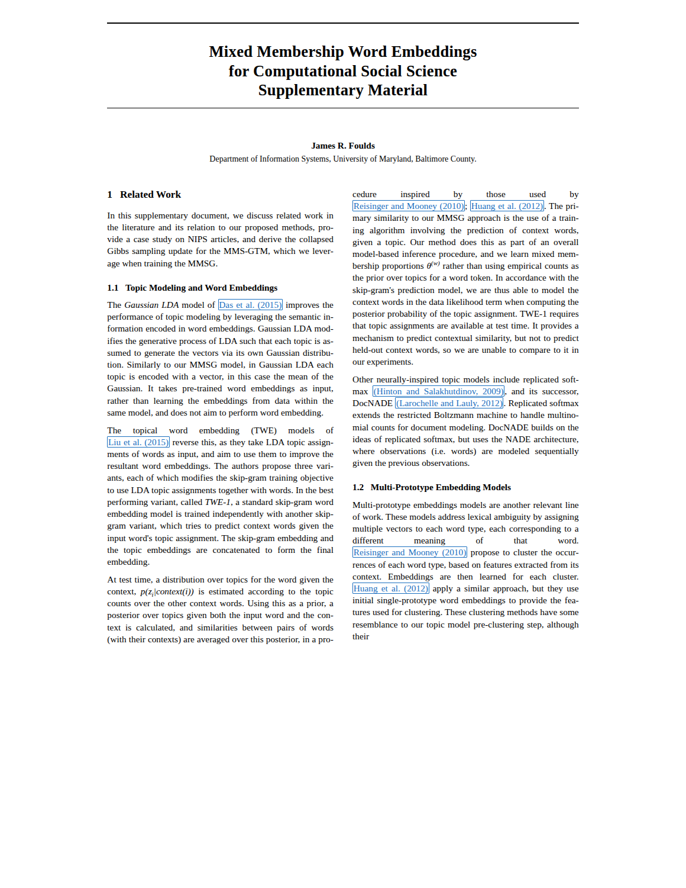Mixed Membership Word Embeddings
for Computational Social Science
Supplementary Material
James R. Foulds
Department of Information Systems, University of Maryland, Baltimore County.
1 Related Work
In this supplementary document, we discuss related work in the literature and its relation to our proposed methods, provide a case study on NIPS articles, and derive the collapsed Gibbs sampling update for the MMS-GTM, which we leverage when training the MMSG.
1.1 Topic Modeling and Word Embeddings
The Gaussian LDA model of Das et al. (2015) improves the performance of topic modeling by leveraging the semantic information encoded in word embeddings. Gaussian LDA modifies the generative process of LDA such that each topic is assumed to generate the vectors via its own Gaussian distribution. Similarly to our MMSG model, in Gaussian LDA each topic is encoded with a vector, in this case the mean of the Gaussian. It takes pre-trained word embeddings as input, rather than learning the embeddings from data within the same model, and does not aim to perform word embedding.
The topical word embedding (TWE) models of Liu et al. (2015) reverse this, as they take LDA topic assignments of words as input, and aim to use them to improve the resultant word embeddings. The authors propose three variants, each of which modifies the skip-gram training objective to use LDA topic assignments together with words. In the best performing variant, called TWE-1, a standard skip-gram word embedding model is trained independently with another skip-gram variant, which tries to predict context words given the input word's topic assignment. The skip-gram embedding and the topic embeddings are concatenated to form the final embedding.
At test time, a distribution over topics for the word given the context, p(zi|context(i)) is estimated according to the topic counts over the other context words. Using this as a prior, a posterior over topics given both the input word and the context is calculated, and similarities between pairs of words (with their contexts) are averaged over this posterior, in a procedure inspired by those used by Reisinger and Mooney (2010); Huang et al. (2012). The primary similarity to our MMSG approach is the use of a training algorithm involving the prediction of context words, given a topic. Our method does this as part of an overall model-based inference procedure, and we learn mixed membership proportions θ(w) rather than using empirical counts as the prior over topics for a word token. In accordance with the skip-gram's prediction model, we are thus able to model the context words in the data likelihood term when computing the posterior probability of the topic assignment. TWE-1 requires that topic assignments are available at test time. It provides a mechanism to predict contextual similarity, but not to predict held-out context words, so we are unable to compare to it in our experiments.
Other neurally-inspired topic models include replicated softmax (Hinton and Salakhutdinov, 2009), and its successor, DocNADE (Larochelle and Lauly, 2012). Replicated softmax extends the restricted Boltzmann machine to handle multinomial counts for document modeling. DocNADE builds on the ideas of replicated softmax, but uses the NADE architecture, where observations (i.e. words) are modeled sequentially given the previous observations.
1.2 Multi-Prototype Embedding Models
Multi-prototype embeddings models are another relevant line of work. These models address lexical ambiguity by assigning multiple vectors to each word type, each corresponding to a different meaning of that word. Reisinger and Mooney (2010) propose to cluster the occurrences of each word type, based on features extracted from its context. Embeddings are then learned for each cluster. Huang et al. (2012) apply a similar approach, but they use initial single-prototype word embeddings to provide the features used for clustering. These clustering methods have some resemblance to our topic model pre-clustering step, although their